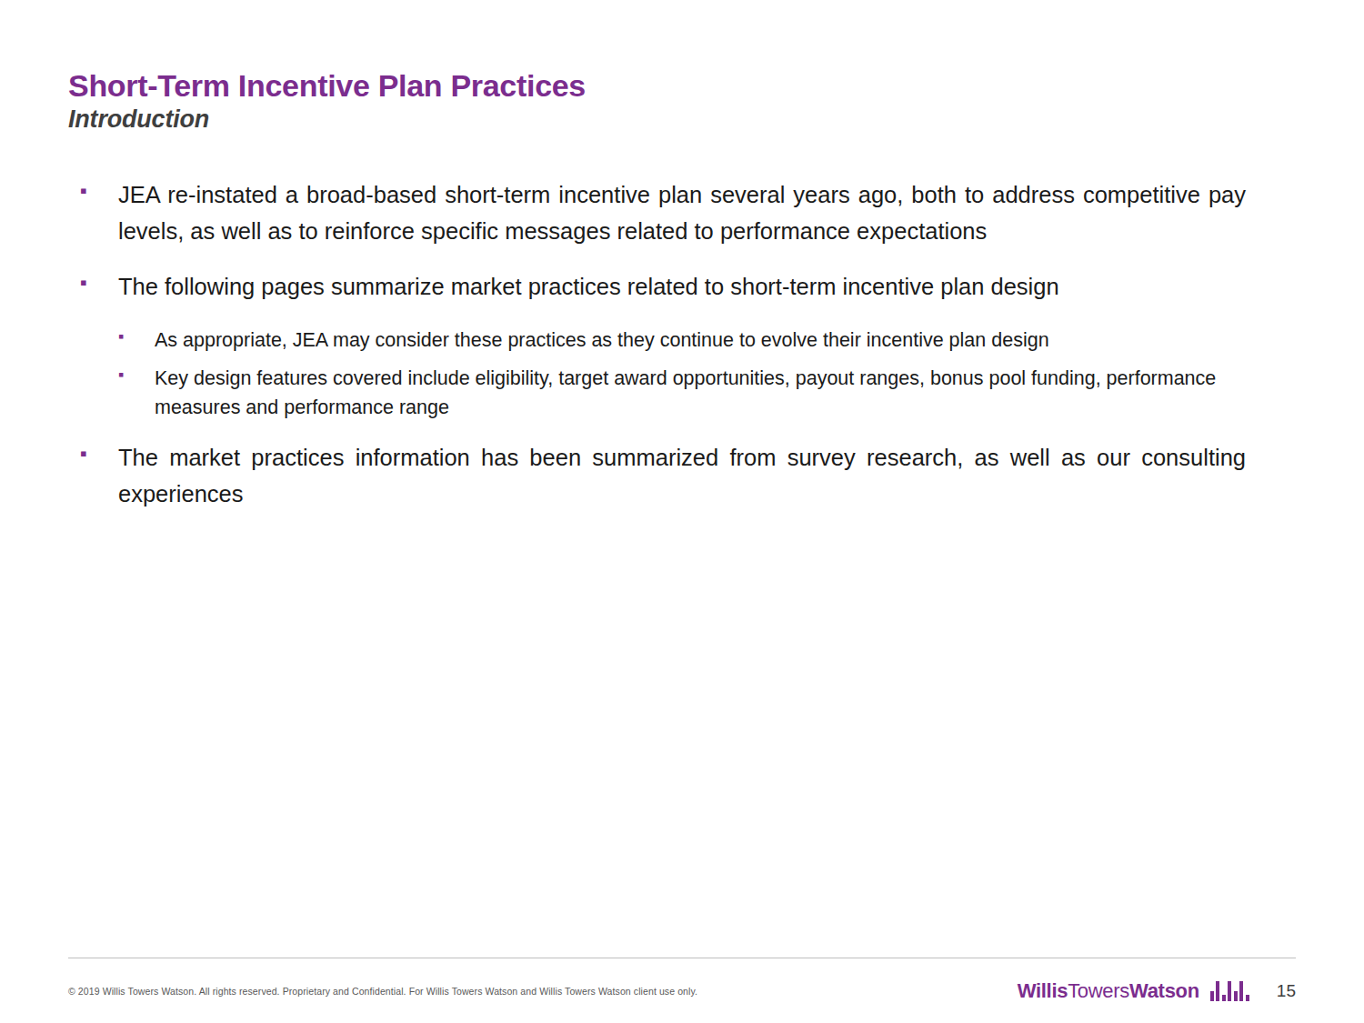Short-Term Incentive Plan Practices
Introduction
JEA re-instated a broad-based short-term incentive plan several years ago, both to address competitive pay levels, as well as to reinforce specific messages related to performance expectations
The following pages summarize market practices related to short-term incentive plan design
As appropriate, JEA may consider these practices as they continue to evolve their incentive plan design
Key design features covered include eligibility, target award opportunities, payout ranges, bonus pool funding, performance measures and performance range
The market practices information has been summarized from survey research, as well as our consulting experiences
© 2019 Willis Towers Watson. All rights reserved. Proprietary and Confidential. For Willis Towers Watson and Willis Towers Watson client use only.
WillisTowers Watson
15